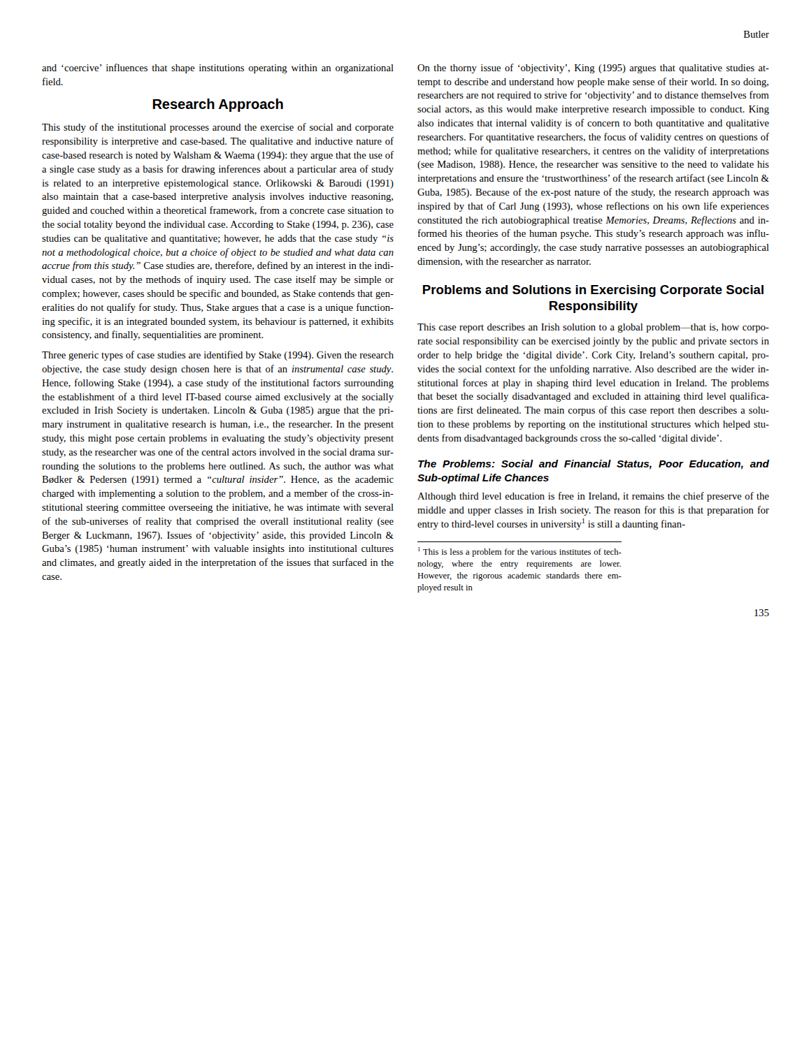Butler
and ‘coercive’ influences that shape institutions operating within an organizational field.
Research Approach
This study of the institutional processes around the exercise of social and corporate responsibility is interpretive and case-based. The qualitative and inductive nature of case-based research is noted by Walsham & Waema (1994): they argue that the use of a single case study as a basis for drawing inferences about a particular area of study is related to an interpretive epistemological stance. Orlikowski & Baroudi (1991) also maintain that a case-based interpretive analysis involves inductive reasoning, guided and couched within a theoretical framework, from a concrete case situation to the social totality beyond the individual case. According to Stake (1994, p. 236), case studies can be qualitative and quantitative; however, he adds that the case study “is not a methodological choice, but a choice of object to be studied and what data can accrue from this study.” Case studies are, therefore, defined by an interest in the individual cases, not by the methods of inquiry used. The case itself may be simple or complex; however, cases should be specific and bounded, as Stake contends that generalities do not qualify for study. Thus, Stake argues that a case is a unique functioning specific, it is an integrated bounded system, its behaviour is patterned, it exhibits consistency, and finally, sequentialities are prominent.
Three generic types of case studies are identified by Stake (1994). Given the research objective, the case study design chosen here is that of an instrumental case study. Hence, following Stake (1994), a case study of the institutional factors surrounding the establishment of a third level IT-based course aimed exclusively at the socially excluded in Irish Society is undertaken. Lincoln & Guba (1985) argue that the primary instrument in qualitative research is human, i.e., the researcher. In the present study, this might pose certain problems in evaluating the study’s objectivity present study, as the researcher was one of the central actors involved in the social drama surrounding the solutions to the problems here outlined. As such, the author was what Bødker & Pedersen (1991) termed a “cultural insider”. Hence, as the academic charged with implementing a solution to the problem, and a member of the cross-institutional steering committee overseeing the initiative, he was intimate with several of the sub-universes of reality that comprised the overall institutional reality (see Berger & Luckmann, 1967). Issues of ‘objectivity’ aside, this provided Lincoln & Guba’s (1985) ‘human instrument’ with valuable insights into institutional cultures and climates, and greatly aided in the interpretation of the issues that surfaced in the case.
On the thorny issue of ‘objectivity’, King (1995) argues that qualitative studies attempt to describe and understand how people make sense of their world. In so doing, researchers are not required to strive for ‘objectivity’ and to distance themselves from social actors, as this would make interpretive research impossible to conduct. King also indicates that internal validity is of concern to both quantitative and qualitative researchers. For quantitative researchers, the focus of validity centres on questions of method; while for qualitative researchers, it centres on the validity of interpretations (see Madison, 1988). Hence, the researcher was sensitive to the need to validate his interpretations and ensure the ‘trustworthiness’ of the research artifact (see Lincoln & Guba, 1985). Because of the ex-post nature of the study, the research approach was inspired by that of Carl Jung (1993), whose reflections on his own life experiences constituted the rich autobiographical treatise Memories, Dreams, Reflections and informed his theories of the human psyche. This study’s research approach was influenced by Jung’s; accordingly, the case study narrative possesses an autobiographical dimension, with the researcher as narrator.
Problems and Solutions in Exercising Corporate Social Responsibility
This case report describes an Irish solution to a global problem—that is, how corporate social responsibility can be exercised jointly by the public and private sectors in order to help bridge the ‘digital divide’. Cork City, Ireland’s southern capital, provides the social context for the unfolding narrative. Also described are the wider institutional forces at play in shaping third level education in Ireland. The problems that beset the socially disadvantaged and excluded in attaining third level qualifications are first delineated. The main corpus of this case report then describes a solution to these problems by reporting on the institutional structures which helped students from disadvantaged backgrounds cross the so-called ‘digital divide’.
The Problems: Social and Financial Status, Poor Education, and Sub-optimal Life Chances
Although third level education is free in Ireland, it remains the chief preserve of the middle and upper classes in Irish society. The reason for this is that preparation for entry to third-level courses in university1 is still a daunting finan-
1 This is less a problem for the various institutes of technology, where the entry requirements are lower. However, the rigorous academic standards there employed result in
135